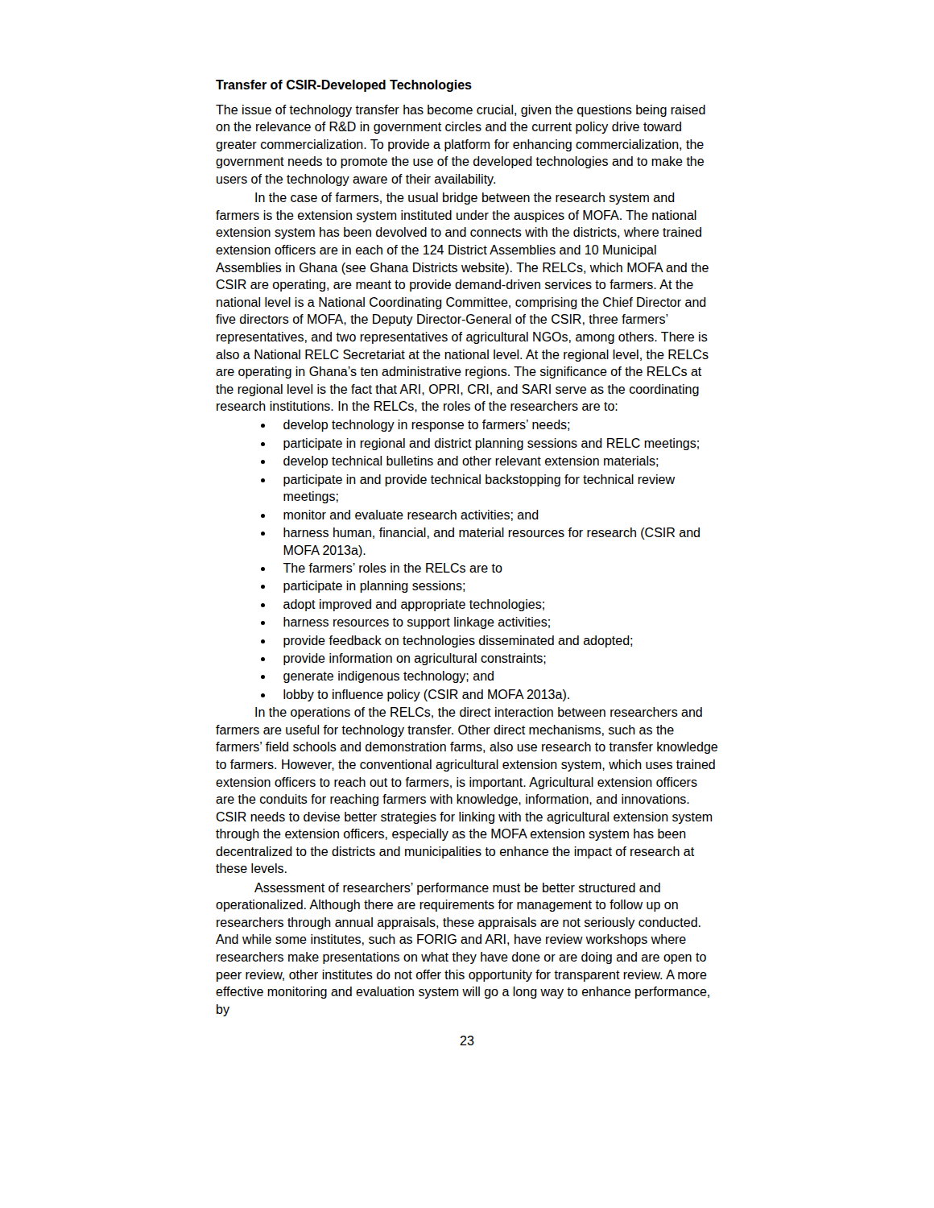Transfer of CSIR-Developed Technologies
The issue of technology transfer has become crucial, given the questions being raised on the relevance of R&D in government circles and the current policy drive toward greater commercialization. To provide a platform for enhancing commercialization, the government needs to promote the use of the developed technologies and to make the users of the technology aware of their availability.
In the case of farmers, the usual bridge between the research system and farmers is the extension system instituted under the auspices of MOFA. The national extension system has been devolved to and connects with the districts, where trained extension officers are in each of the 124 District Assemblies and 10 Municipal Assemblies in Ghana (see Ghana Districts website). The RELCs, which MOFA and the CSIR are operating, are meant to provide demand-driven services to farmers. At the national level is a National Coordinating Committee, comprising the Chief Director and five directors of MOFA, the Deputy Director-General of the CSIR, three farmers’ representatives, and two representatives of agricultural NGOs, among others. There is also a National RELC Secretariat at the national level. At the regional level, the RELCs are operating in Ghana’s ten administrative regions. The significance of the RELCs at the regional level is the fact that ARI, OPRI, CRI, and SARI serve as the coordinating research institutions. In the RELCs, the roles of the researchers are to:
develop technology in response to farmers’ needs;
participate in regional and district planning sessions and RELC meetings;
develop technical bulletins and other relevant extension materials;
participate in and provide technical backstopping for technical review meetings;
monitor and evaluate research activities; and
harness human, financial, and material resources for research (CSIR and MOFA 2013a).
The farmers’ roles in the RELCs are to
participate in planning sessions;
adopt improved and appropriate technologies;
harness resources to support linkage activities;
provide feedback on technologies disseminated and adopted;
provide information on agricultural constraints;
generate indigenous technology; and
lobby to influence policy (CSIR and MOFA 2013a).
In the operations of the RELCs, the direct interaction between researchers and farmers are useful for technology transfer. Other direct mechanisms, such as the farmers’ field schools and demonstration farms, also use research to transfer knowledge to farmers. However, the conventional agricultural extension system, which uses trained extension officers to reach out to farmers, is important. Agricultural extension officers are the conduits for reaching farmers with knowledge, information, and innovations. CSIR needs to devise better strategies for linking with the agricultural extension system through the extension officers, especially as the MOFA extension system has been decentralized to the districts and municipalities to enhance the impact of research at these levels.
Assessment of researchers’ performance must be better structured and operationalized. Although there are requirements for management to follow up on researchers through annual appraisals, these appraisals are not seriously conducted. And while some institutes, such as FORIG and ARI, have review workshops where researchers make presentations on what they have done or are doing and are open to peer review, other institutes do not offer this opportunity for transparent review. A more effective monitoring and evaluation system will go a long way to enhance performance, by
23